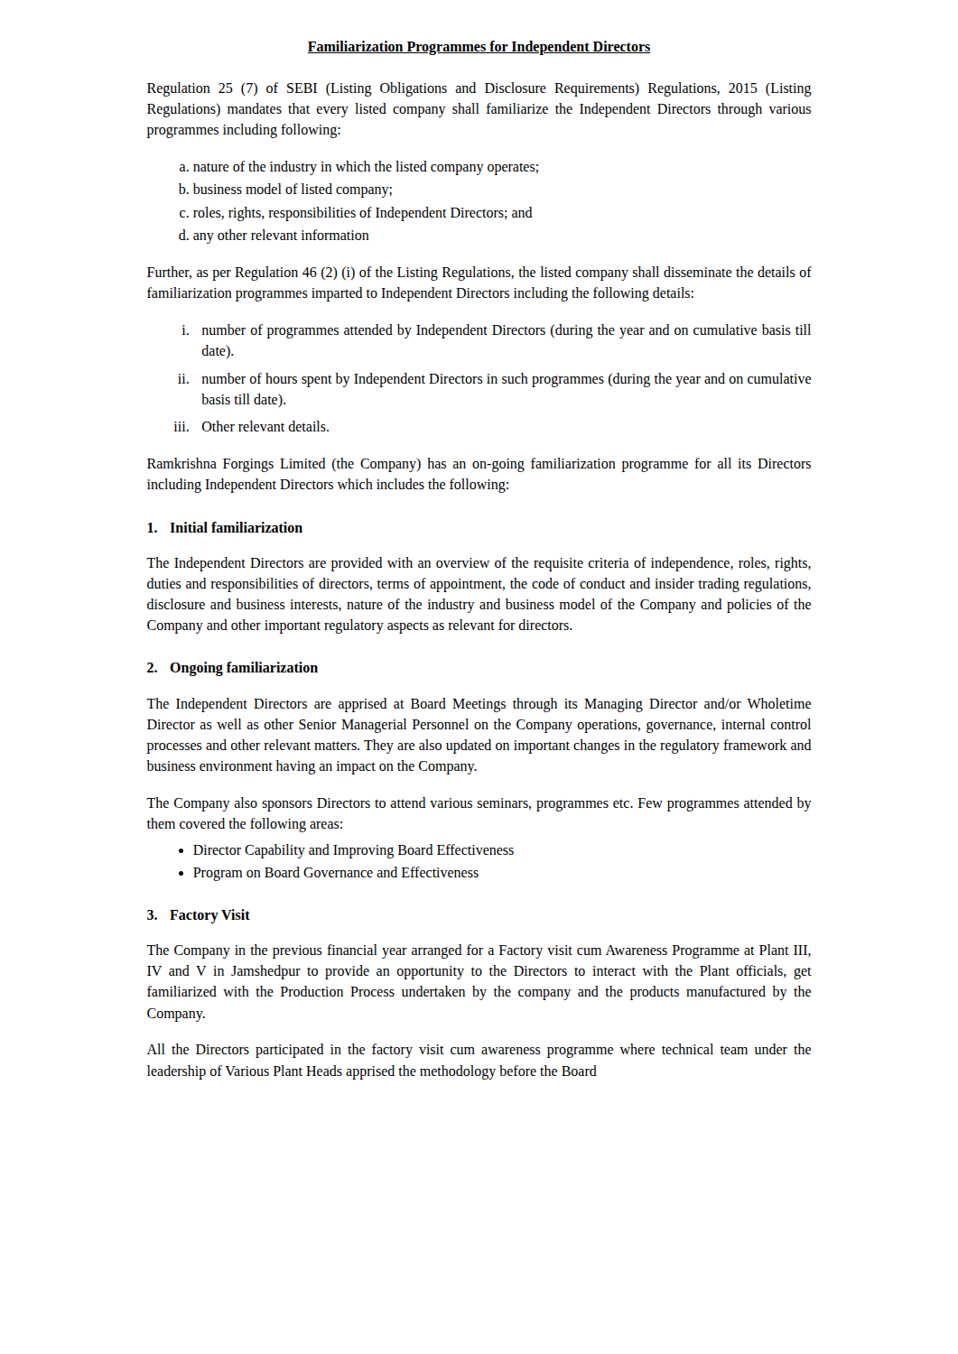Familiarization Programmes for Independent Directors
Regulation 25 (7) of SEBI (Listing Obligations and Disclosure Requirements) Regulations, 2015 (Listing Regulations) mandates that every listed company shall familiarize the Independent Directors through various programmes including following:
nature of the industry in which the listed company operates;
business model of listed company;
roles, rights, responsibilities of Independent Directors; and
any other relevant information
Further, as per Regulation 46 (2) (i) of the Listing Regulations, the listed company shall disseminate the details of familiarization programmes imparted to Independent Directors including the following details:
number of programmes attended by Independent Directors (during the year and on cumulative basis till date).
number of hours spent by Independent Directors in such programmes (during the year and on cumulative basis till date).
Other relevant details.
Ramkrishna Forgings Limited (the Company) has an on-going familiarization programme for all its Directors including Independent Directors which includes the following:
1. Initial familiarization
The Independent Directors are provided with an overview of the requisite criteria of independence, roles, rights, duties and responsibilities of directors, terms of appointment, the code of conduct and insider trading regulations, disclosure and business interests, nature of the industry and business model of the Company and policies of the Company and other important regulatory aspects as relevant for directors.
2. Ongoing familiarization
The Independent Directors are apprised at Board Meetings through its Managing Director and/or Wholetime Director as well as other Senior Managerial Personnel on the Company operations, governance, internal control processes and other relevant matters. They are also updated on important changes in the regulatory framework and business environment having an impact on the Company.
The Company also sponsors Directors to attend various seminars, programmes etc. Few programmes attended by them covered the following areas:
Director Capability and Improving Board Effectiveness
Program on Board Governance and Effectiveness
3. Factory Visit
The Company in the previous financial year arranged for a Factory visit cum Awareness Programme at Plant III, IV and V in Jamshedpur to provide an opportunity to the Directors to interact with the Plant officials, get familiarized with the Production Process undertaken by the company and the products manufactured by the Company.
All the Directors participated in the factory visit cum awareness programme where technical team under the leadership of Various Plant Heads apprised the methodology before the Board